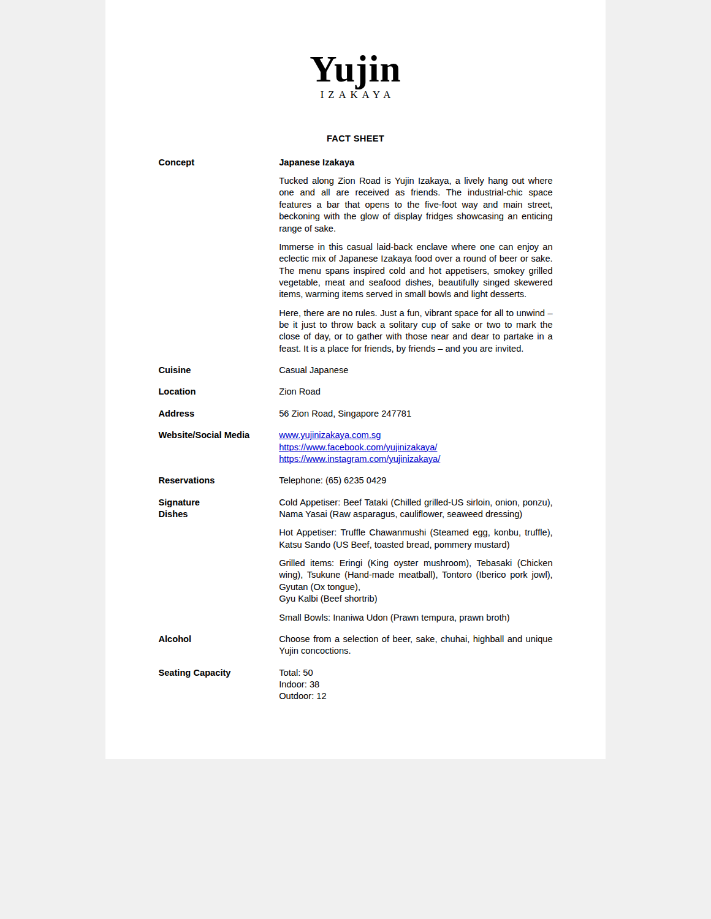Yujin
IZAKAYA
FACT SHEET
| Concept | Japanese Izakaya Tucked along Zion Road is Yujin Izakaya, a lively hang out where one and all are received as friends. The industrial-chic space features a bar that opens to the five-foot way and main street, beckoning with the glow of display fridges showcasing an enticing range of sake. Immerse in this casual laid-back enclave where one can enjoy an eclectic mix of Japanese Izakaya food over a round of beer or sake. The menu spans inspired cold and hot appetisers, smokey grilled vegetable, meat and seafood dishes, beautifully singed skewered items, warming items served in small bowls and light desserts. Here, there are no rules. Just a fun, vibrant space for all to unwind – be it just to throw back a solitary cup of sake or two to mark the close of day, or to gather with those near and dear to partake in a feast. It is a place for friends, by friends – and you are invited. |
| Cuisine | Casual Japanese |
| Location | Zion Road |
| Address | 56 Zion Road, Singapore 247781 |
| Website/Social Media | www.yujinizakaya.com.sg https://www.facebook.com/yujinizakaya/ https://www.instagram.com/yujinizakaya/ |
| Reservations | Telephone: (65) 6235 0429 |
| Signature Dishes | Cold Appetiser: Beef Tataki (Chilled grilled-US sirloin, onion, ponzu), Nama Yasai (Raw asparagus, cauliflower, seaweed dressing) Hot Appetiser: Truffle Chawanmushi (Steamed egg, konbu, truffle), Katsu Sando (US Beef, toasted bread, pommery mustard) Grilled items: Eringi (King oyster mushroom), Tebasaki (Chicken wing), Tsukune (Hand-made meatball), Tontoro (Iberico pork jowl), Gyutan (Ox tongue), Gyu Kalbi (Beef shortrib) Small Bowls: Inaniwa Udon (Prawn tempura, prawn broth) |
| Alcohol | Choose from a selection of beer, sake, chuhai, highball and unique Yujin concoctions. |
| Seating Capacity | Total: 50 Indoor: 38 Outdoor: 12 |